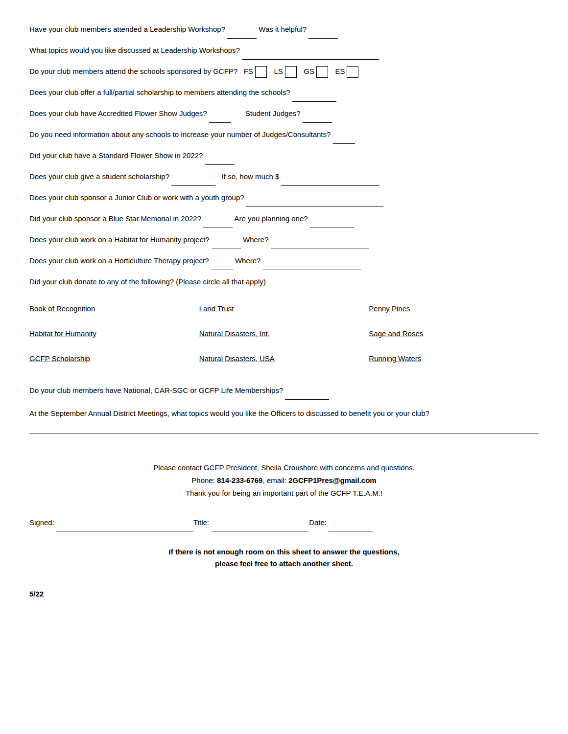Have your club members attended a Leadership Workshop? Was it helpful?
What topics would you like discussed at Leadership Workshops?
Do your club members attend the schools sponsored by GCFP? FS LS GS ES
Does your club offer a full/partial scholarship to members attending the schools?
Does your club have Accredited Flower Show Judges? Student Judges?
Do you need information about any schools to increase your number of Judges/Consultants?
Did your club have a Standard Flower Show in 2022?
Does your club give a student scholarship? If so, how much $
Does your club sponsor a Junior Club or work with a youth group?
Did your club sponsor a Blue Star Memorial in 2022? Are you planning one?
Does your club work on a Habitat for Humanity project? Where?
Does your club work on a Horticulture Therapy project? Where?
Did your club donate to any of the following? (Please circle all that apply)
| Book of Recognition | Land Trust | Penny Pines |
| Habitat for Humanity | Natural Disasters, Int. | Sage and Roses |
| GCFP Scholarship | Natural Disasters, USA | Running Waters |
Do your club members have National, CAR-SGC or GCFP Life Memberships?
At the September Annual District Meetings, what topics would you like the Officers to discussed to benefit you or your club?
Please contact GCFP President, Sheila Croushore with concerns and questions.
Phone: 814-233-6769, email: 2GCFP1Pres@gmail.com
Thank you for being an important part of the GCFP T.E.A.M.!
Signed: Title: Date:
If there is not enough room on this sheet to answer the questions,
please feel free to attach another sheet.
5/22